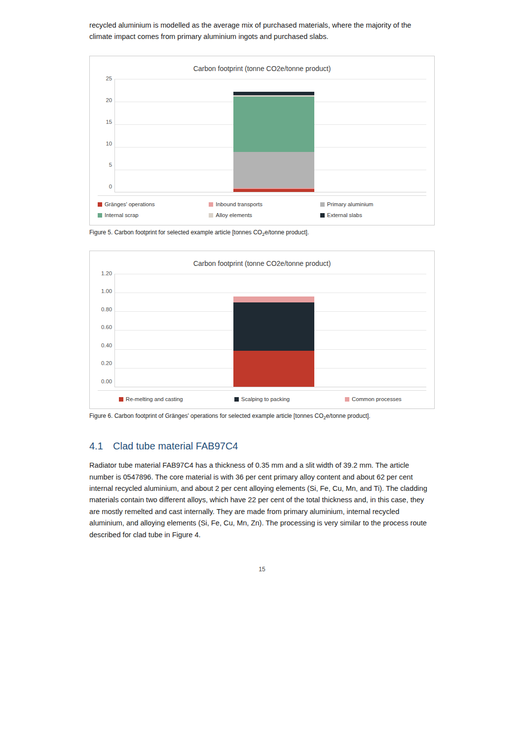recycled aluminium is modelled as the average mix of purchased materials, where the majority of the climate impact comes from primary aluminium ingots and purchased slabs.
Carbon footprint (tonne CO2e/tonne product)
25 20 15 10 5 0
Gränges' operations
Inbound transports
Primary aluminium
Internal scrap
Alloy elements
External slabs
Figure 5. Carbon footprint for selected example article [tonnes CO2e/tonne product].
Carbon footprint (tonne CO2e/tonne product)
1.20 1.00 0.80 0.60 0.40 0.20 0.00
Re-melting and casting
Scalping to packing
Common processes
Figure 6. Carbon footprint of Gränges' operations for selected example article [tonnes CO2e/tonne product].
4.1 Clad tube material FAB97C4
Radiator tube material FAB97C4 has a thickness of 0.35 mm and a slit width of 39.2 mm. The article number is 0547896. The core material is with 36 per cent primary alloy content and about 62 per cent internal recycled aluminium, and about 2 per cent alloying elements (Si, Fe, Cu, Mn, and Ti). The cladding materials contain two different alloys, which have 22 per cent of the total thickness and, in this case, they are mostly remelted and cast internally. They are made from primary aluminium, internal recycled aluminium, and alloying elements (Si, Fe, Cu, Mn, Zn). The processing is very similar to the process route described for clad tube in Figure 4.
15